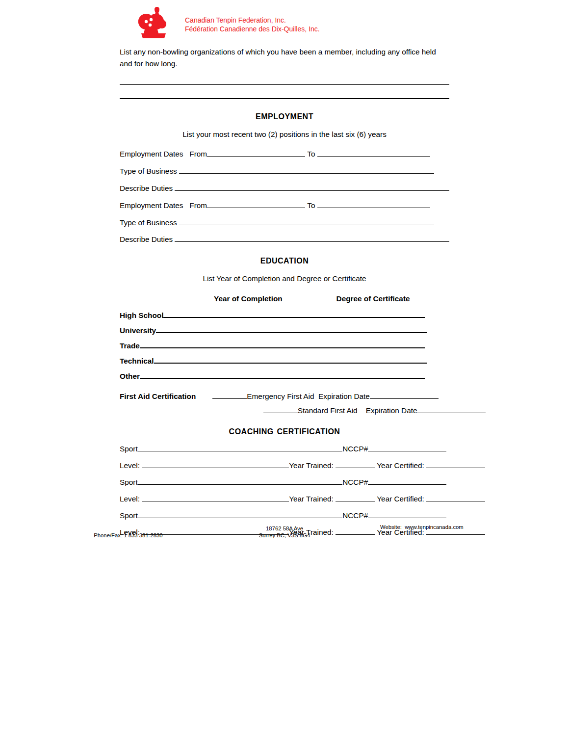Canadian Tenpin Federation, Inc.
Fédération Canadienne des Dix-Quilles, Inc.
List any non-bowling organizations of which you have been a member, including any office held and for how long.
Employment
List your most recent two (2) positions in the last six (6) years
Employment Dates From To
Type of Business
Describe Duties
Employment Dates From To
Type of Business
Describe Duties
Education
List Year of Completion and Degree or Certificate
Year of Completion Degree of Certificate
High School
University
Trade
Technical
Other
First Aid Certification Emergency First Aid Expiration Date
Standard First Aid Expiration Date
Coaching Certification
Sport NCCP#
Level: Year Trained: Year Certified:
Sport NCCP#
Level: Year Trained: Year Certified:
Sport NCCP#
Level: Year Trained: Year Certified:
Phone/Fax: 1 833 381-2830
18762 58A Ave
Surrey BC, V3S 8G4
Website: www.tenpincanada.com